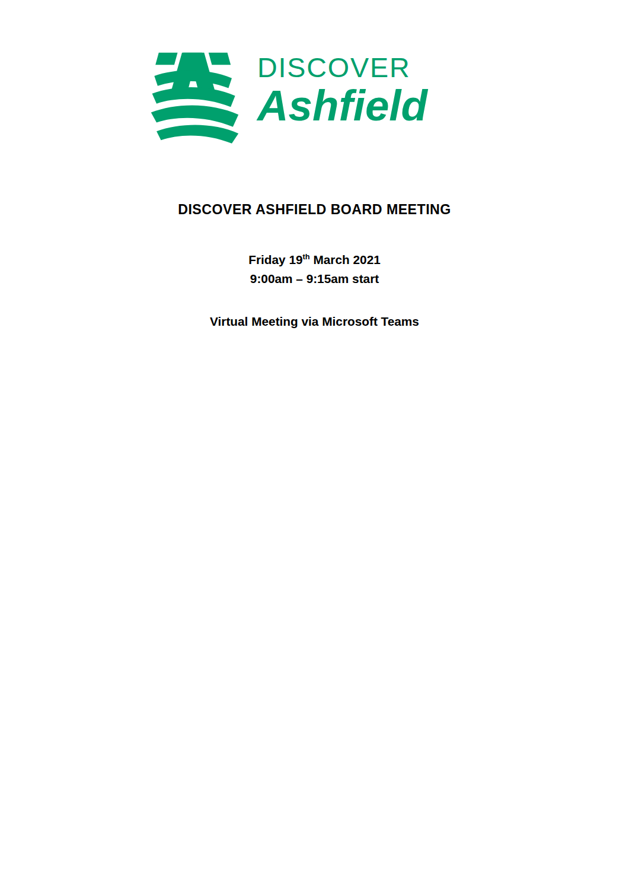DISCOVER Ashfield
DISCOVER ASHFIELD BOARD MEETING
Friday 19th March 2021
9:00am – 9:15am start
Virtual Meeting via Microsoft Teams